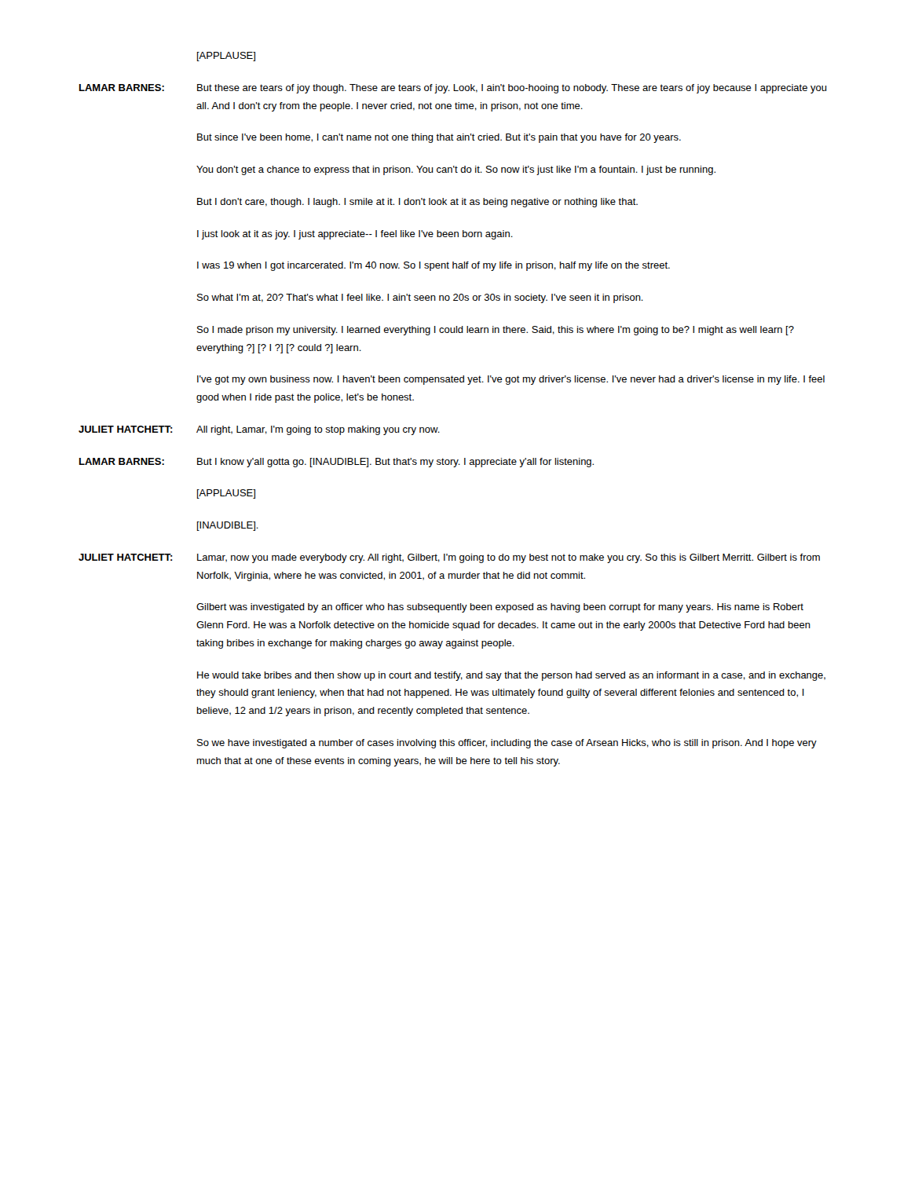| | [APPLAUSE] |
| Lamar Barnes: | But these are tears of joy though. These are tears of joy. Look, I ain't boo-hooing to nobody. These are tears of joy because I appreciate you all. And I don't cry from the people. I never cried, not one time, in prison, not one time. But since I've been home, I can't name not one thing that ain't cried. But it's pain that you have for 20 years. You don't get a chance to express that in prison. You can't do it. So now it's just like I'm a fountain. I just be running. But I don't care, though. I laugh. I smile at it. I don't look at it as being negative or nothing like that. I just look at it as joy. I just appreciate-- I feel like I've been born again. I was 19 when I got incarcerated. I'm 40 now. So I spent half of my life in prison, half my life on the street. So what I'm at, 20? That's what I feel like. I ain't seen no 20s or 30s in society. I've seen it in prison. So I made prison my university. I learned everything I could learn in there. Said, this is where I'm going to be? I might as well learn [? everything ?] [? I ?] [? could ?] learn. I've got my own business now. I haven't been compensated yet. I've got my driver's license. I've never had a driver's license in my life. I feel good when I ride past the police, let's be honest. |
| Juliet Hatchett: | All right, Lamar, I'm going to stop making you cry now. |
| Lamar Barnes: | But I know y'all gotta go. [INAUDIBLE]. But that's my story. I appreciate y'all for listening. |
| | [APPLAUSE] [INAUDIBLE]. |
| Juliet Hatchett: | Lamar, now you made everybody cry. All right, Gilbert, I'm going to do my best not to make you cry. So this is Gilbert Merritt. Gilbert is from Norfolk, Virginia, where he was convicted, in 2001, of a murder that he did not commit. Gilbert was investigated by an officer who has subsequently been exposed as having been corrupt for many years. His name is Robert Glenn Ford. He was a Norfolk detective on the homicide squad for decades. It came out in the early 2000s that Detective Ford had been taking bribes in exchange for making charges go away against people. He would take bribes and then show up in court and testify, and say that the person had served as an informant in a case, and in exchange, they should grant leniency, when that had not happened. He was ultimately found guilty of several different felonies and sentenced to, I believe, 12 and 1/2 years in prison, and recently completed that sentence. So we have investigated a number of cases involving this officer, including the case of Arsean Hicks, who is still in prison. And I hope very much that at one of these events in coming years, he will be here to tell his story. |